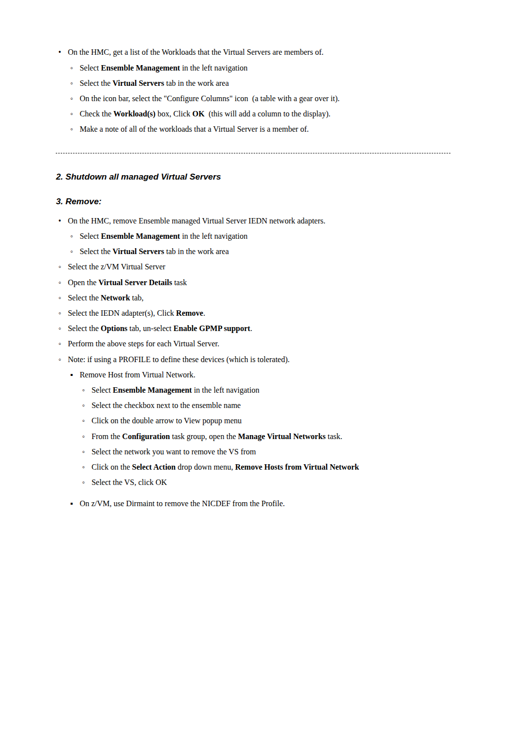On the HMC, get a list of the Workloads that the Virtual Servers are members of.
Select Ensemble Management in the left navigation
Select the Virtual Servers tab in the work area
On the icon bar, select the "Configure Columns" icon (a table with a gear over it).
Check the Workload(s) box, Click OK (this will add a column to the display).
Make a note of all of the workloads that a Virtual Server is a member of.
2. Shutdown all managed Virtual Servers
3. Remove:
On the HMC, remove Ensemble managed Virtual Server IEDN network adapters.
Select Ensemble Management in the left navigation
Select the Virtual Servers tab in the work area
Select the z/VM Virtual Server
Open the Virtual Server Details task
Select the Network tab,
Select the IEDN adapter(s), Click Remove.
Select the Options tab, un-select Enable GPMP support.
Perform the above steps for each Virtual Server.
Note: if using a PROFILE to define these devices (which is tolerated).
Remove Host from Virtual Network.
Select Ensemble Management in the left navigation
Select the checkbox next to the ensemble name
Click on the double arrow to View popup menu
From the Configuration task group, open the Manage Virtual Networks task.
Select the network you want to remove the VS from
Click on the Select Action drop down menu, Remove Hosts from Virtual Network
Select the VS, click OK
On z/VM, use Dirmaint to remove the NICDEF from the Profile.